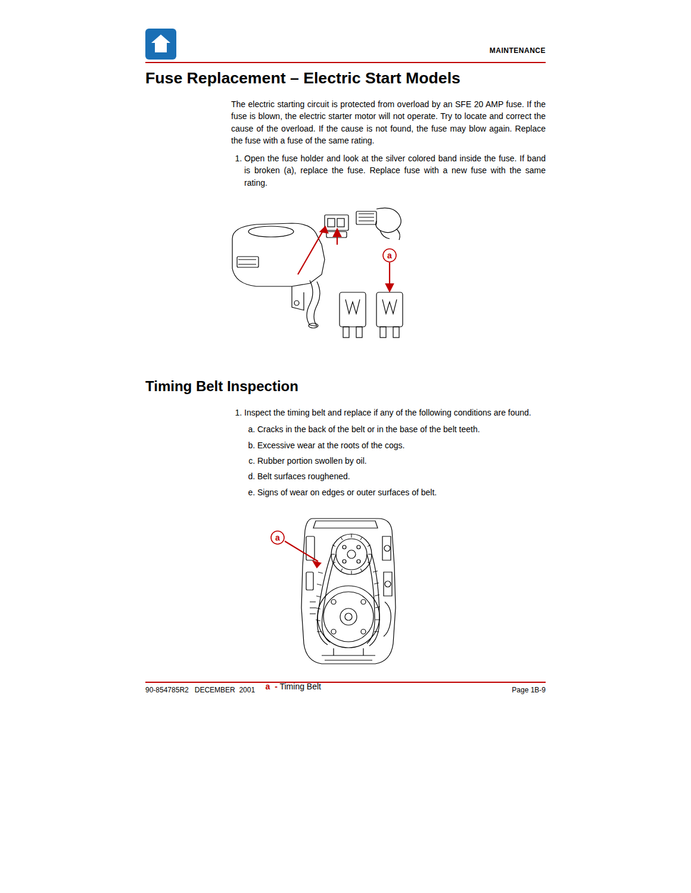MAINTENANCE
Fuse Replacement – Electric Start Models
The electric starting circuit is protected from overload by an SFE 20 AMP fuse. If the fuse is blown, the electric starter motor will not operate. Try to locate and correct the cause of the overload. If the cause is not found, the fuse may blow again. Replace the fuse with a fuse of the same rating.
Open the fuse holder and look at the silver colored band inside the fuse. If band is broken (a), replace the fuse. Replace fuse with a new fuse with the same rating.
a
Timing Belt Inspection
Inspect the timing belt and replace if any of the following conditions are found.
Cracks in the back of the belt or in the base of the belt teeth.
Excessive wear at the roots of the cogs.
Rubber portion swollen by oil.
Belt surfaces roughened.
Signs of wear on edges or outer surfaces of belt.
a
a - Timing Belt
90-854785R2 DECEMBER 2001
Page 1B-9